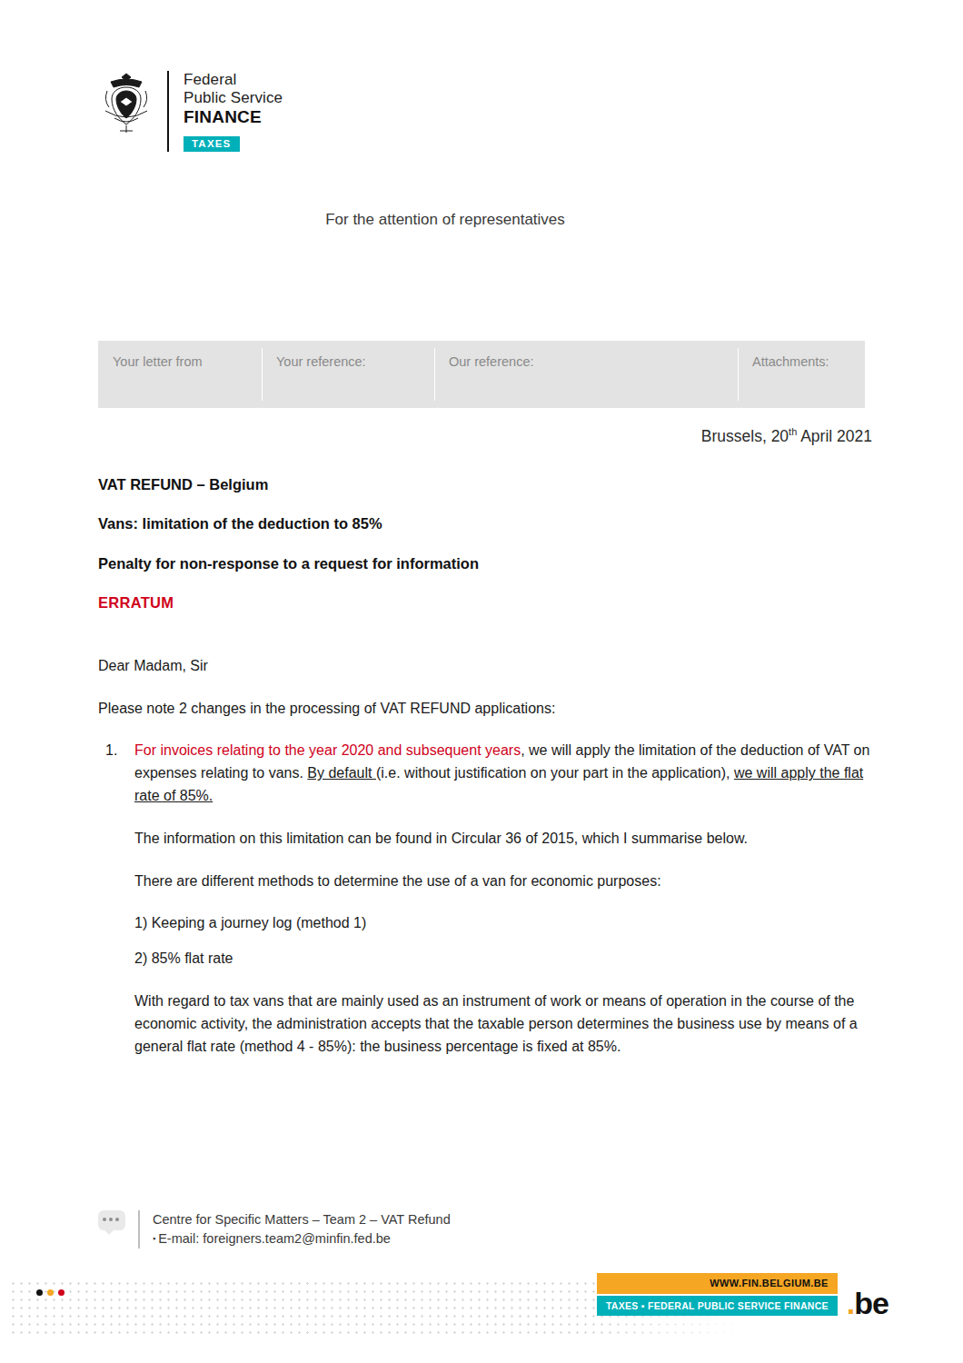Federal
Public Service
FINANCE
TAXES
For the attention of representatives
Your letter from
Your reference:
Our reference:
Attachments:
Brussels, 20th April 2021
VAT REFUND – Belgium
Vans: limitation of the deduction to 85%
Penalty for non-response to a request for information
ERRATUM
Dear Madam, Sir
Please note 2 changes in the processing of VAT REFUND applications:
For invoices relating to the year 2020 and subsequent years, we will apply the limitation of the deduction of VAT on expenses relating to vans. By default (i.e. without justification on your part in the application), we will apply the flat rate of 85%.
The information on this limitation can be found in Circular 36 of 2015, which I summarise below.
There are different methods to determine the use of a van for economic purposes:
1) Keeping a journey log (method 1)
2) 85% flat rate
With regard to tax vans that are mainly used as an instrument of work or means of operation in the course of the economic activity, the administration accepts that the taxable person determines the business use by means of a general flat rate (method 4 - 85%): the business percentage is fixed at 85%.
Centre for Specific Matters – Team 2 – VAT Refund
E-mail: foreigners.team2@minfin.fed.be
WWW.FIN.BELGIUM.BE TAXES ▪ FEDERAL PUBLIC SERVICE FINANCE
. be